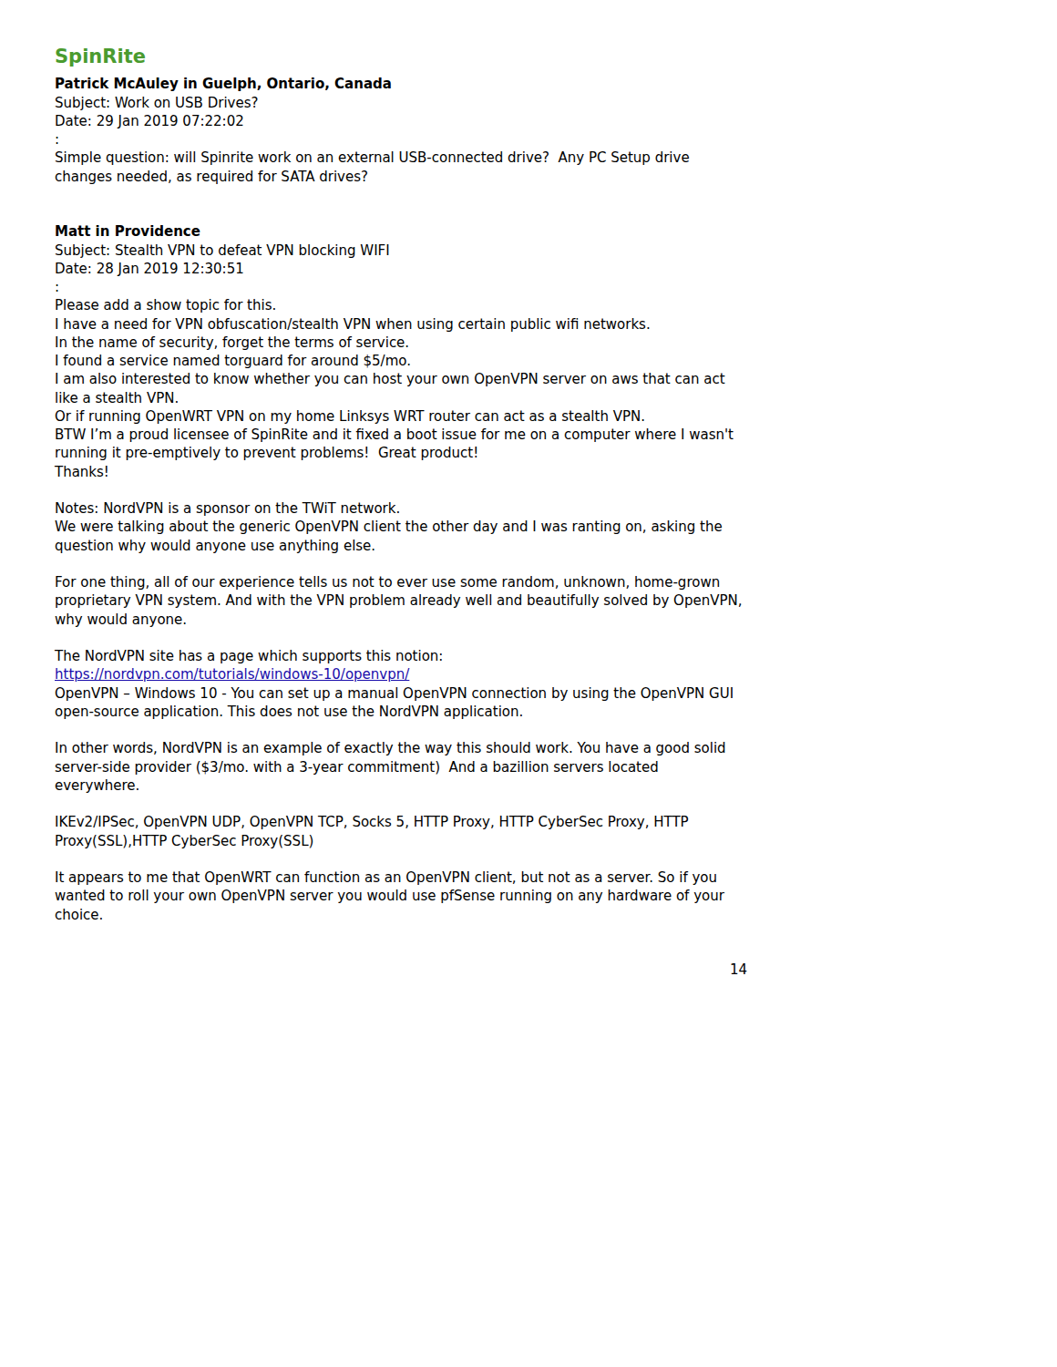SpinRite
Patrick McAuley in Guelph, Ontario, Canada
Subject: Work on USB Drives?
Date: 29 Jan 2019 07:22:02
:
Simple question: will Spinrite work on an external USB-connected drive? Any PC Setup drive changes needed, as required for SATA drives?
Matt in Providence
Subject: Stealth VPN to defeat VPN blocking WIFI
Date: 28 Jan 2019 12:30:51
:
Please add a show topic for this.
I have a need for VPN obfuscation/stealth VPN when using certain public wifi networks.
In the name of security, forget the terms of service.
I found a service named torguard for around $5/mo.
I am also interested to know whether you can host your own OpenVPN server on aws that can act like a stealth VPN.
Or if running OpenWRT VPN on my home Linksys WRT router can act as a stealth VPN.
BTW I’m a proud licensee of SpinRite and it fixed a boot issue for me on a computer where I wasn't running it pre-emptively to prevent problems! Great product!
Thanks!
Notes: NordVPN is a sponsor on the TWiT network.
We were talking about the generic OpenVPN client the other day and I was ranting on, asking the question why would anyone use anything else.
For one thing, all of our experience tells us not to ever use some random, unknown, home-grown proprietary VPN system. And with the VPN problem already well and beautifully solved by OpenVPN, why would anyone.
The NordVPN site has a page which supports this notion:
https://nordvpn.com/tutorials/windows-10/openvpn/
OpenVPN – Windows 10 - You can set up a manual OpenVPN connection by using the OpenVPN GUI open-source application. This does not use the NordVPN application.
In other words, NordVPN is an example of exactly the way this should work. You have a good solid server-side provider ($3/mo. with a 3-year commitment) And a bazillion servers located everywhere.
IKEv2/IPSec, OpenVPN UDP, OpenVPN TCP, Socks 5, HTTP Proxy, HTTP CyberSec Proxy, HTTP Proxy(SSL),HTTP CyberSec Proxy(SSL)
It appears to me that OpenWRT can function as an OpenVPN client, but not as a server. So if you wanted to roll your own OpenVPN server you would use pfSense running on any hardware of your choice.
14